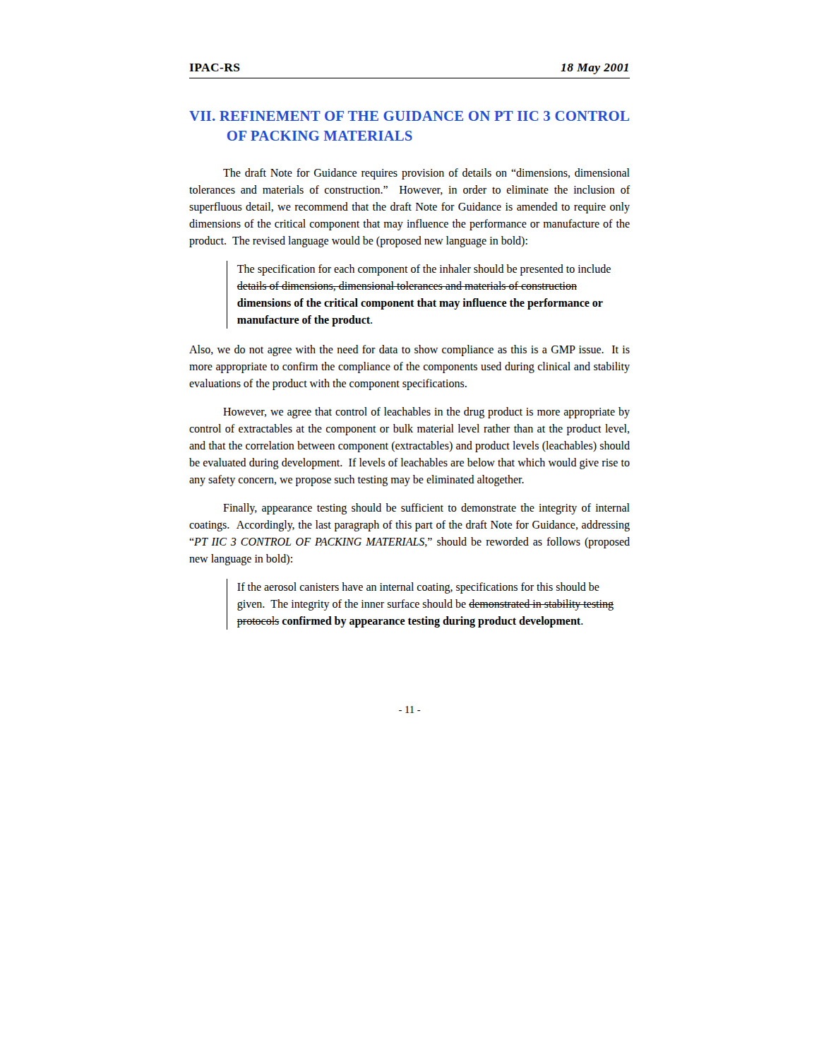IPAC-RS 18 May 2001
VII. REFINEMENT OF THE GUIDANCE ON PT IIC 3 CONTROL OF PACKING MATERIALS
The draft Note for Guidance requires provision of details on “dimensions, dimensional tolerances and materials of construction.” However, in order to eliminate the inclusion of superfluous detail, we recommend that the draft Note for Guidance is amended to require only dimensions of the critical component that may influence the performance or manufacture of the product. The revised language would be (proposed new language in bold):
The specification for each component of the inhaler should be presented to include details of dimensions, dimensional tolerances and materials of construction dimensions of the critical component that may influence the performance or manufacture of the product.
Also, we do not agree with the need for data to show compliance as this is a GMP issue. It is more appropriate to confirm the compliance of the components used during clinical and stability evaluations of the product with the component specifications.
However, we agree that control of leachables in the drug product is more appropriate by control of extractables at the component or bulk material level rather than at the product level, and that the correlation between component (extractables) and product levels (leachables) should be evaluated during development. If levels of leachables are below that which would give rise to any safety concern, we propose such testing may be eliminated altogether.
Finally, appearance testing should be sufficient to demonstrate the integrity of internal coatings. Accordingly, the last paragraph of this part of the draft Note for Guidance, addressing “PT IIC 3 CONTROL OF PACKING MATERIALS,” should be reworded as follows (proposed new language in bold):
If the aerosol canisters have an internal coating, specifications for this should be given. The integrity of the inner surface should be demonstrated in stability testing protocols confirmed by appearance testing during product development.
- 11 -